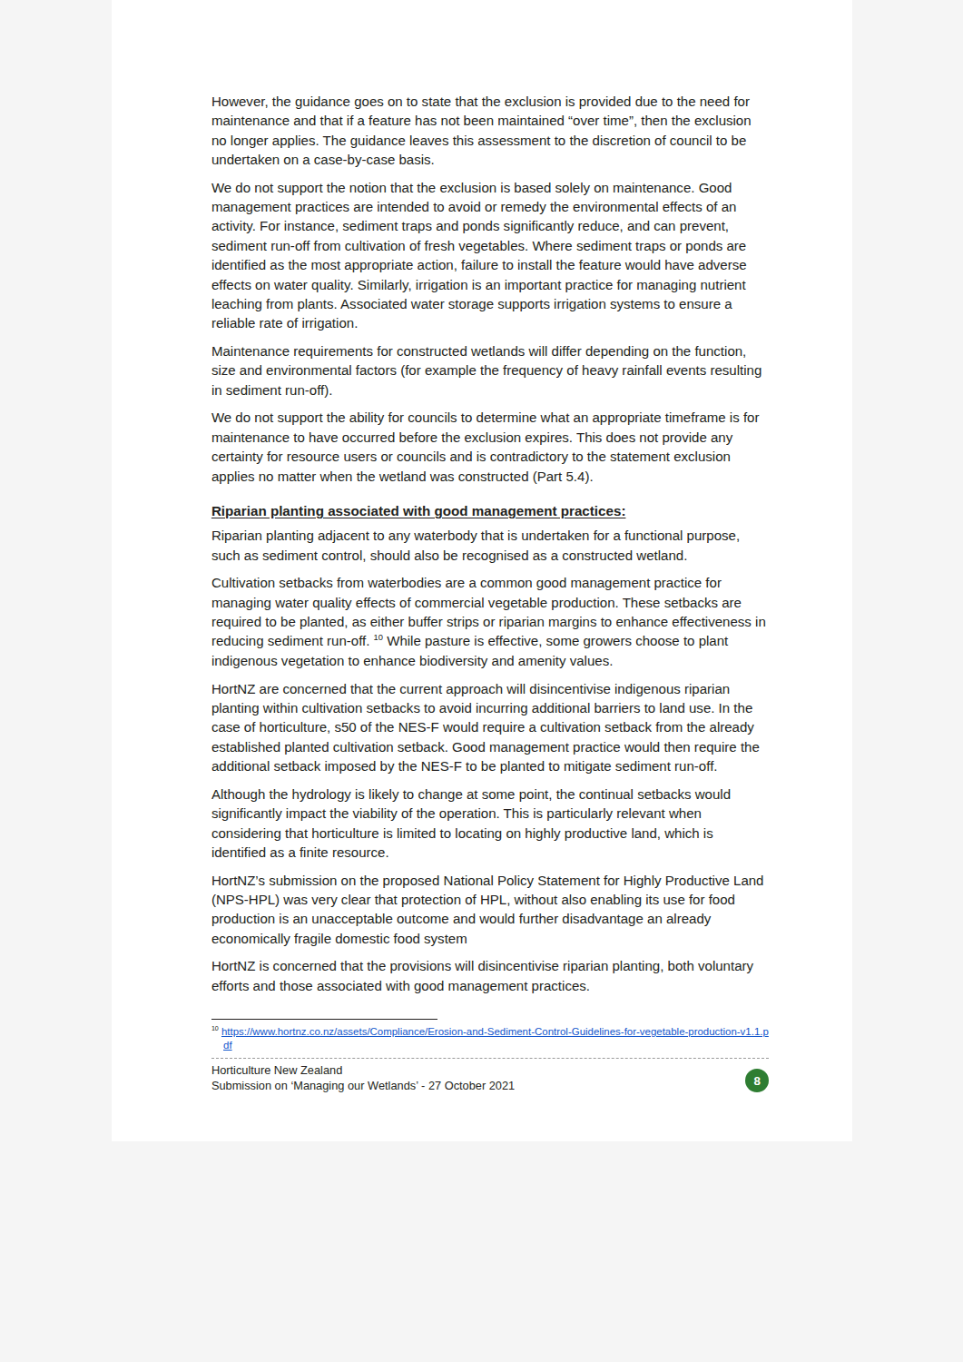However, the guidance goes on to state that the exclusion is provided due to the need for maintenance and that if a feature has not been maintained “over time”, then the exclusion no longer applies. The guidance leaves this assessment to the discretion of council to be undertaken on a case-by-case basis.
We do not support the notion that the exclusion is based solely on maintenance. Good management practices are intended to avoid or remedy the environmental effects of an activity. For instance, sediment traps and ponds significantly reduce, and can prevent, sediment run-off from cultivation of fresh vegetables. Where sediment traps or ponds are identified as the most appropriate action, failure to install the feature would have adverse effects on water quality. Similarly, irrigation is an important practice for managing nutrient leaching from plants. Associated water storage supports irrigation systems to ensure a reliable rate of irrigation.
Maintenance requirements for constructed wetlands will differ depending on the function, size and environmental factors (for example the frequency of heavy rainfall events resulting in sediment run-off).
We do not support the ability for councils to determine what an appropriate timeframe is for maintenance to have occurred before the exclusion expires. This does not provide any certainty for resource users or councils and is contradictory to the statement exclusion applies no matter when the wetland was constructed (Part 5.4).
Riparian planting associated with good management practices:
Riparian planting adjacent to any waterbody that is undertaken for a functional purpose, such as sediment control, should also be recognised as a constructed wetland.
Cultivation setbacks from waterbodies are a common good management practice for managing water quality effects of commercial vegetable production. These setbacks are required to be planted, as either buffer strips or riparian margins to enhance effectiveness in reducing sediment run-off. 10 While pasture is effective, some growers choose to plant indigenous vegetation to enhance biodiversity and amenity values.
HortNZ are concerned that the current approach will disincentivise indigenous riparian planting within cultivation setbacks to avoid incurring additional barriers to land use. In the case of horticulture, s50 of the NES-F would require a cultivation setback from the already established planted cultivation setback. Good management practice would then require the additional setback imposed by the NES-F to be planted to mitigate sediment run-off.
Although the hydrology is likely to change at some point, the continual setbacks would significantly impact the viability of the operation. This is particularly relevant when considering that horticulture is limited to locating on highly productive land, which is identified as a finite resource.
HortNZ’s submission on the proposed National Policy Statement for Highly Productive Land (NPS-HPL) was very clear that protection of HPL, without also enabling its use for food production is an unacceptable outcome and would further disadvantage an already economically fragile domestic food system
HortNZ is concerned that the provisions will disincentivise riparian planting, both voluntary efforts and those associated with good management practices.
10 https://www.hortnz.co.nz/assets/Compliance/Erosion-and-Sediment-Control-Guidelines-for-vegetable-production-v1.1.pdf
Horticulture New Zealand
Submission on ‘Managing our Wetlands’ - 27 October 2021
8